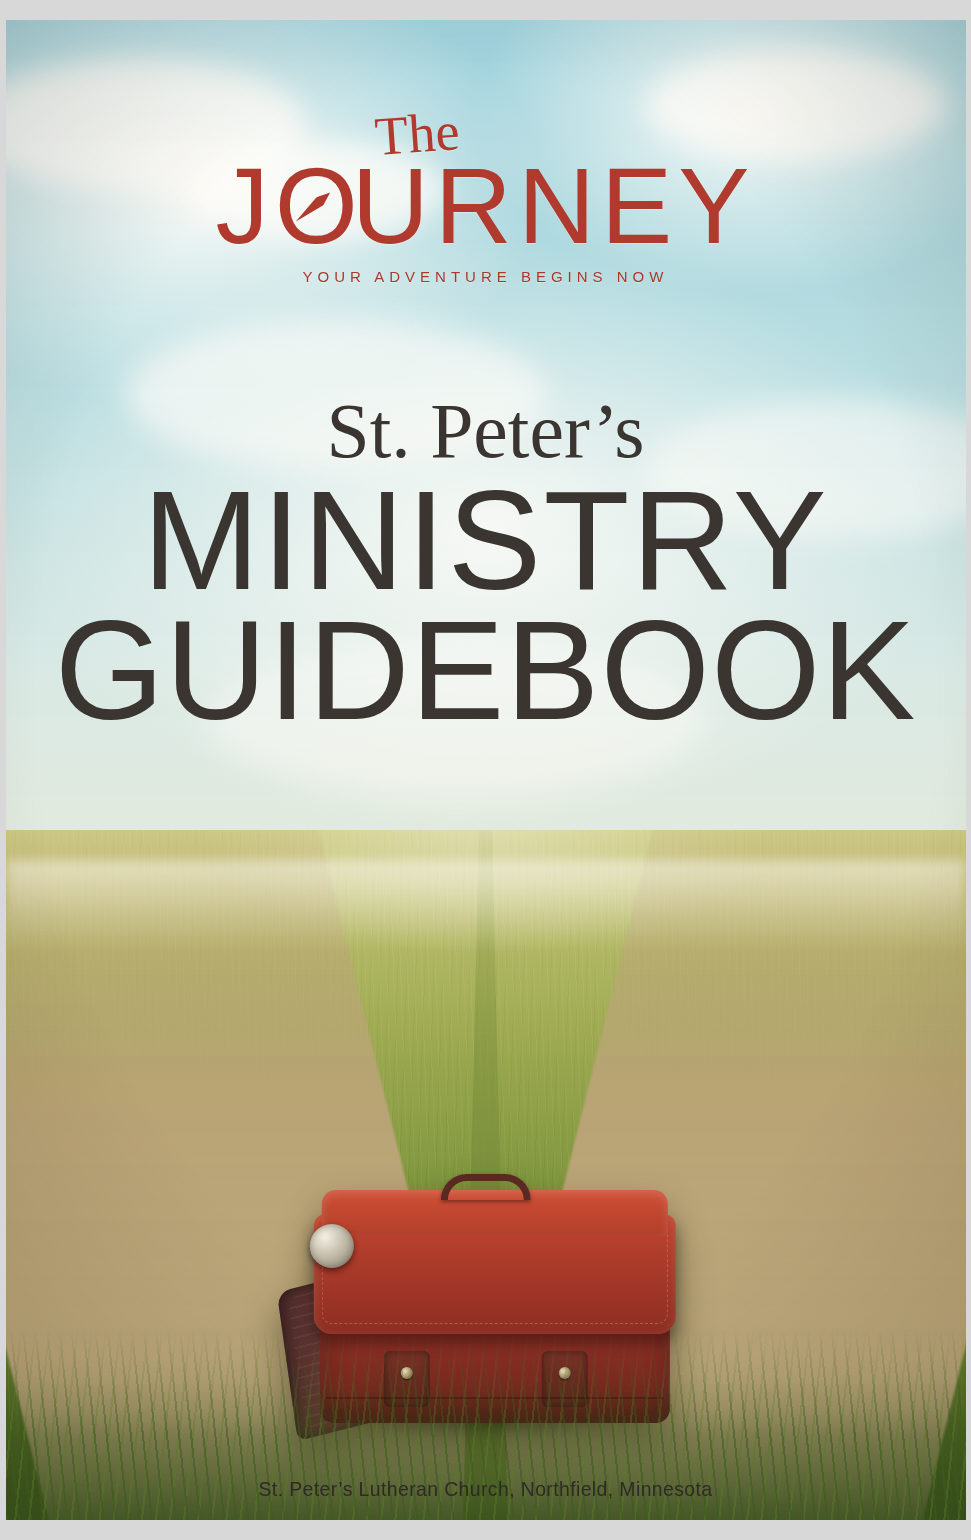The
J URNEY
YOUR ADVENTURE BEGINS NOW
St. Peter’s
Ministry Guidebook
St. Peter’s Lutheran Church, Northfield, Minnesota